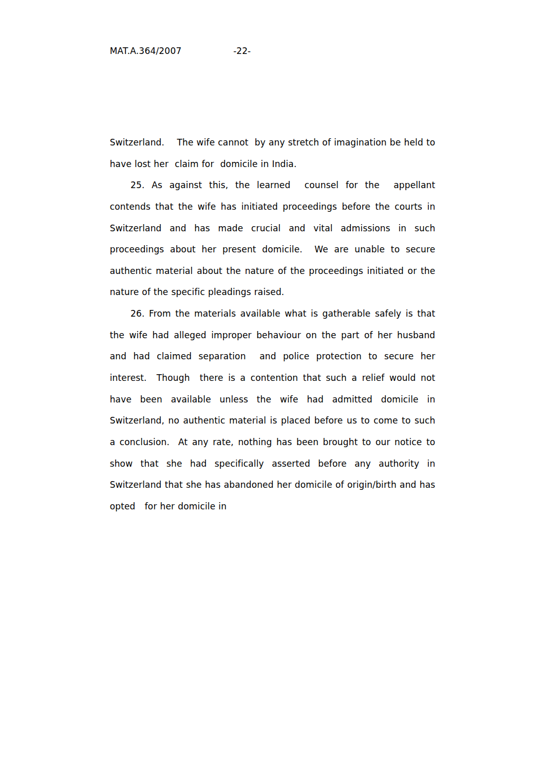MAT.A.364/2007 -22-
Switzerland. The wife cannot by any stretch of imagination be held to have lost her claim for domicile in India.
25. As against this, the learned counsel for the appellant contends that the wife has initiated proceedings before the courts in Switzerland and has made crucial and vital admissions in such proceedings about her present domicile. We are unable to secure authentic material about the nature of the proceedings initiated or the nature of the specific pleadings raised.
26. From the materials available what is gatherable safely is that the wife had alleged improper behaviour on the part of her husband and had claimed separation and police protection to secure her interest. Though there is a contention that such a relief would not have been available unless the wife had admitted domicile in Switzerland, no authentic material is placed before us to come to such a conclusion. At any rate, nothing has been brought to our notice to show that she had specifically asserted before any authority in Switzerland that she has abandoned her domicile of origin/birth and has opted for her domicile in